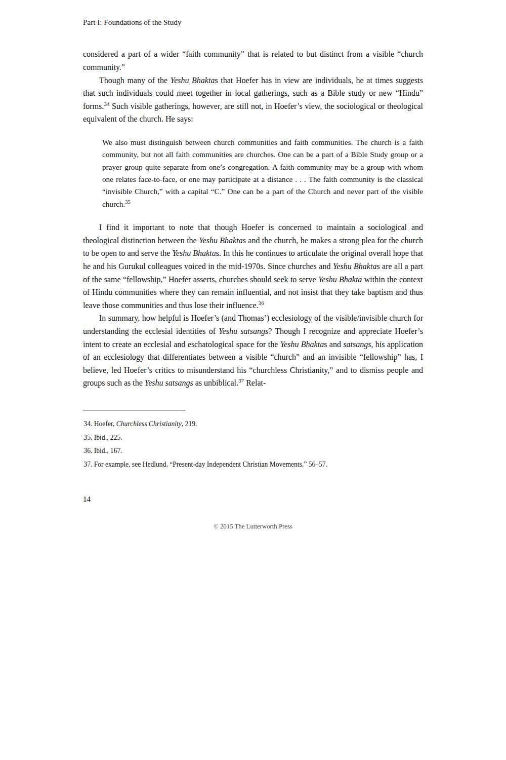Part I: Foundations of the Study
considered a part of a wider “faith community” that is related to but distinct from a visible “church community.”
Though many of the Yeshu Bhaktas that Hoefer has in view are individuals, he at times suggests that such individuals could meet together in local gatherings, such as a Bible study or new “Hindu” forms.34 Such visible gatherings, however, are still not, in Hoefer’s view, the sociological or theological equivalent of the church. He says:
We also must distinguish between church communities and faith communities. The church is a faith community, but not all faith communities are churches. One can be a part of a Bible Study group or a prayer group quite separate from one’s congregation. A faith community may be a group with whom one relates face-to-face, or one may participate at a distance . . . The faith community is the classical “invisible Church,” with a capital “C.” One can be a part of the Church and never part of the visible church.35
I find it important to note that though Hoefer is concerned to maintain a sociological and theological distinction between the Yeshu Bhaktas and the church, he makes a strong plea for the church to be open to and serve the Yeshu Bhaktas. In this he continues to articulate the original overall hope that he and his Gurukul colleagues voiced in the mid-1970s. Since churches and Yeshu Bhaktas are all a part of the same “fellowship,” Hoefer asserts, churches should seek to serve Yeshu Bhakta within the context of Hindu communities where they can remain influential, and not insist that they take baptism and thus leave those communities and thus lose their influence.36
In summary, how helpful is Hoefer’s (and Thomas’) ecclesiology of the visible/invisible church for understanding the ecclesial identities of Yeshu satsangs? Though I recognize and appreciate Hoefer’s intent to create an ecclesial and eschatological space for the Yeshu Bhaktas and satsangs, his application of an ecclesiology that differentiates between a visible “church” and an invisible “fellowship” has, I believe, led Hoefer’s critics to misunderstand his “churchless Christianity,” and to dismiss people and groups such as the Yeshu satsangs as unbiblical.37 Relat-
Hoefer, Churchless Christianity, 219.
Ibid., 225.
Ibid., 167.
For example, see Hedlund, “Present-day Independent Christian Movements,” 56–57.
14
© 2015 The Lutterworth Press